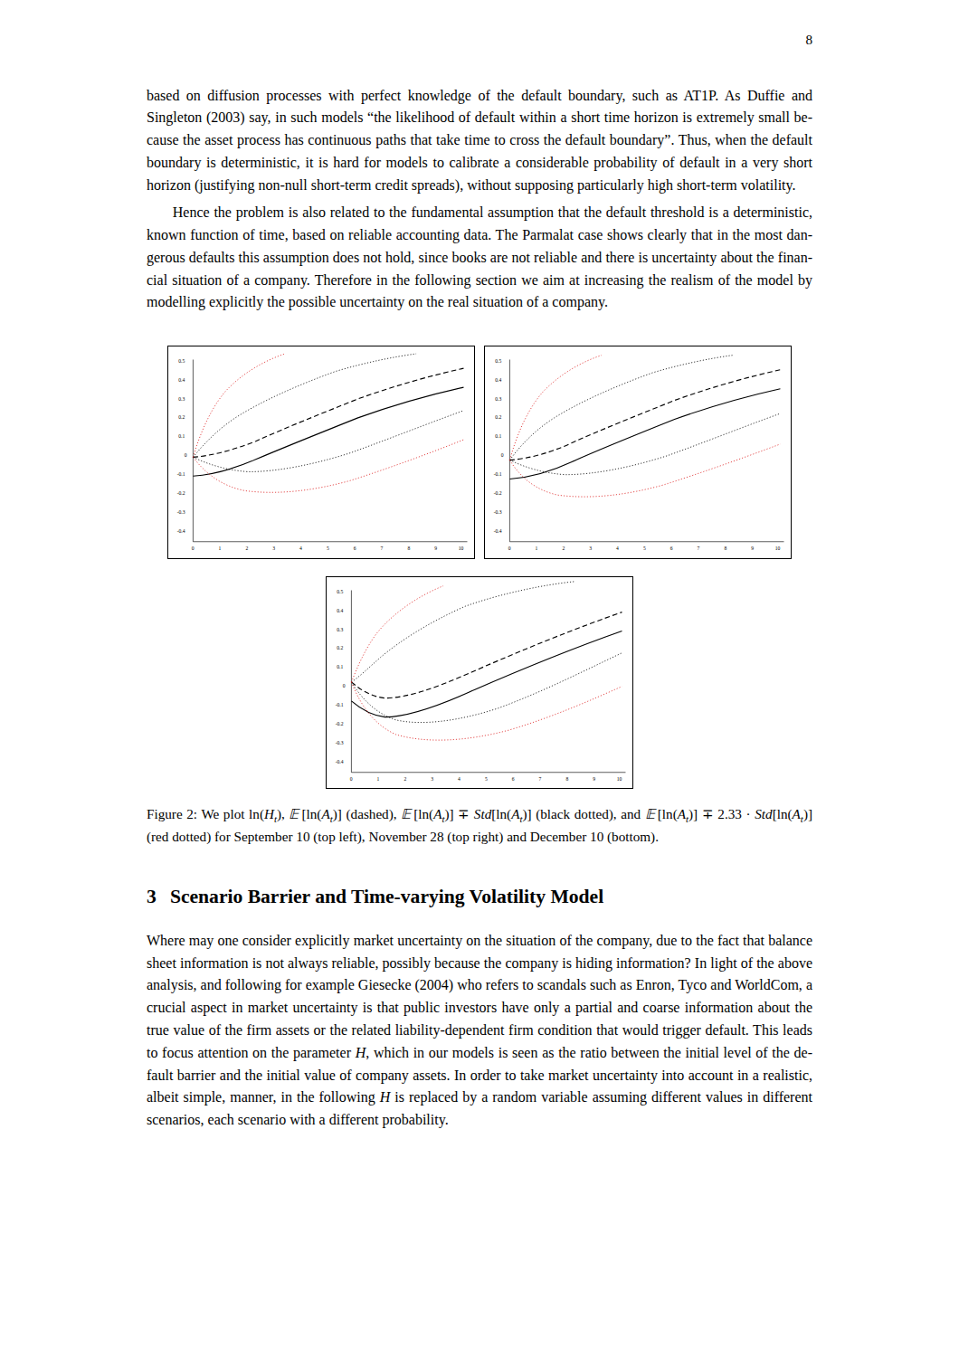8
based on diffusion processes with perfect knowledge of the default boundary, such as AT1P. As Duffie and Singleton (2003) say, in such models “the likelihood of default within a short time horizon is extremely small because the asset process has continuous paths that take time to cross the default boundary”. Thus, when the default boundary is deterministic, it is hard for models to calibrate a considerable probability of default in a very short horizon (justifying non-null short-term credit spreads), without supposing particularly high short-term volatility.
Hence the problem is also related to the fundamental assumption that the default threshold is a deterministic, known function of time, based on reliable accounting data. The Parmalat case shows clearly that in the most dangerous defaults this assumption does not hold, since books are not reliable and there is uncertainty about the financial situation of a company. Therefore in the following section we aim at increasing the realism of the model by modelling explicitly the possible uncertainty on the real situation of a company.
0.5 0.4 0.3 0.2 0.1 0 -0.1 -0.2 -0.3 -0.4 0 1 2 3 4 5 6 7 8 9 10
0.5 0.4 0.3 0.2 0.1 0 -0.1 -0.2 -0.3 -0.4 0 1 2 3 4 5 6 7 8 9 10
0.5 0.4 0.3 0.2 0.1 0 -0.1 -0.2 -0.3 -0.4 0 1 2 3 4 5 6 7 8 9 10
Figure 2: We plot ln(Ht), 𝔼 [ln(At)] (dashed), 𝔼 [ln(At)] ∓ Std[ln(At)] (black dotted), and 𝔼 [ln(At)] ∓ 2.33 · Std[ln(At)] (red dotted) for September 10 (top left), November 28 (top right) and December 10 (bottom).
3 Scenario Barrier and Time-varying Volatility Model
Where may one consider explicitly market uncertainty on the situation of the company, due to the fact that balance sheet information is not always reliable, possibly because the company is hiding information? In light of the above analysis, and following for example Giesecke (2004) who refers to scandals such as Enron, Tyco and WorldCom, a crucial aspect in market uncertainty is that public investors have only a partial and coarse information about the true value of the firm assets or the related liability-dependent firm condition that would trigger default. This leads to focus attention on the parameter H, which in our models is seen as the ratio between the initial level of the default barrier and the initial value of company assets. In order to take market uncertainty into account in a realistic, albeit simple, manner, in the following H is replaced by a random variable assuming different values in different scenarios, each scenario with a different probability.